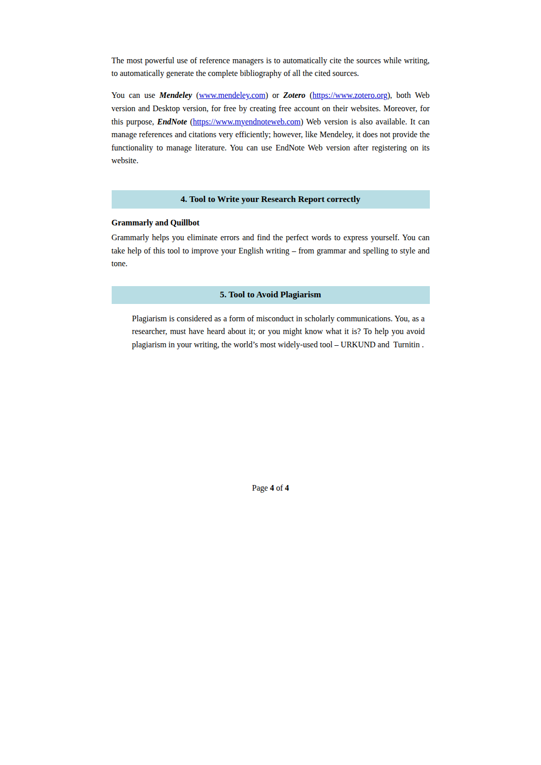The most powerful use of reference managers is to automatically cite the sources while writing, to automatically generate the complete bibliography of all the cited sources.
You can use Mendeley (www.mendeley.com) or Zotero (https://www.zotero.org), both Web version and Desktop version, for free by creating free account on their websites. Moreover, for this purpose, EndNote (https://www.myendnoteweb.com) Web version is also available. It can manage references and citations very efficiently; however, like Mendeley, it does not provide the functionality to manage literature. You can use EndNote Web version after registering on its website.
4. Tool to Write your Research Report correctly
Grammarly and Quillbot
Grammarly helps you eliminate errors and find the perfect words to express yourself. You can take help of this tool to improve your English writing – from grammar and spelling to style and tone.
5. Tool to Avoid Plagiarism
Plagiarism is considered as a form of misconduct in scholarly communications. You, as a researcher, must have heard about it; or you might know what it is? To help you avoid plagiarism in your writing, the world’s most widely-used tool – URKUND and Turnitin .
Page 4 of 4